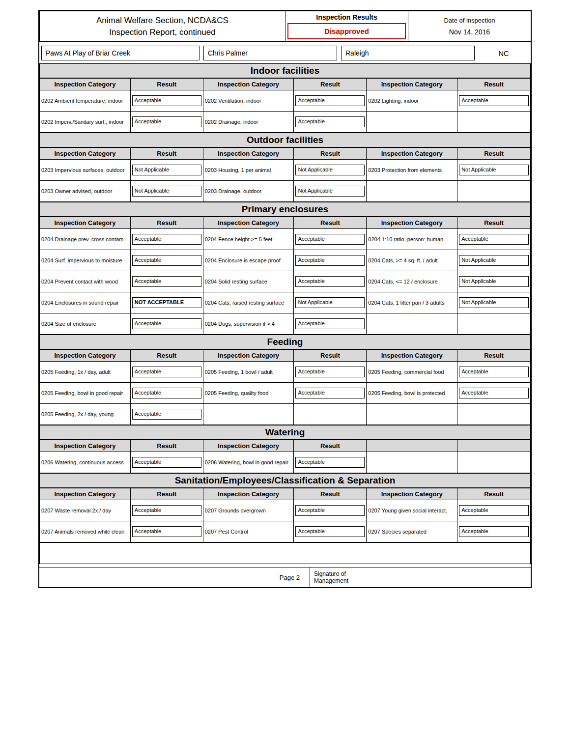Animal Welfare Section, NCDA&CS
Inspection Report, continued
Inspection Results
Disapproved
Date of inspection
Nov 14, 2016
Paws At Play of Briar Creek
Chris Palmer
Raleigh
NC
Indoor facilities
| Inspection Category | Result | Inspection Category | Result | Inspection Category | Result |
| --- | --- | --- | --- | --- | --- |
| 0202 Ambient temperature, indoor | Acceptable | 0202 Ventilation, indoor | Acceptable | 0202 Lighting, indoor | Acceptable |
| 0202 Imperv./Sanitary surf., indoor | Acceptable | 0202 Drainage, indoor | Acceptable | | |
Outdoor facilities
| Inspection Category | Result | Inspection Category | Result | Inspection Category | Result |
| --- | --- | --- | --- | --- | --- |
| 0203 Impervious surfaces, outdoor | Not Applicable | 0203 Housing, 1 per animal | Not Applicable | 0203 Protection from elements | Not Applicable |
| 0203 Owner advised, outdoor | Not Applicable | 0203 Drainage, outdoor | Not Applicable | | |
Primary enclosures
| Inspection Category | Result | Inspection Category | Result | Inspection Category | Result |
| --- | --- | --- | --- | --- | --- |
| 0204 Drainage prev. cross contam. | Acceptable | 0204 Fence height >= 5 feet | Acceptable | 0204 1:10 ratio, person: human | Acceptable |
| 0204 Surf. impervious to moisture | Acceptable | 0204 Enclosure is escape proof | Acceptable | 0204 Cats, >= 4 sq. ft. / adult | Not Applicable |
| 0204 Prevent contact with wood | Acceptable | 0204 Solid resting surface | Acceptable | 0204 Cats, <= 12 / enclosure | Not Applicable |
| 0204 Enclosures in sound repair | NOT ACCEPTABLE | 0204 Cats, raised resting surface | Not Applicable | 0204 Cats, 1 litter pan / 3 adults | Not Applicable |
| 0204 Size of enclosure | Acceptable | 0204 Dogs, supervision if > 4 | Acceptable | | |
Feeding
| Inspection Category | Result | Inspection Category | Result | Inspection Category | Result |
| --- | --- | --- | --- | --- | --- |
| 0205 Feeding, 1x / day, adult | Acceptable | 0205 Feeding, 1 bowl / adult | Acceptable | 0205 Feeding, commercial food | Acceptable |
| 0205 Feeding, bowl in good repair | Acceptable | 0205 Feeding, quality food | Acceptable | 0205 Feeding, bowl is protected | Acceptable |
| 0205 Feeding, 2x / day, young | Acceptable | | | | |
Watering
| Inspection Category | Result | Inspection Category | Result | | |
| --- | --- | --- | --- | --- | --- |
| 0206 Watering, continuous access | Acceptable | 0206 Watering, bowl in good repair | Acceptable | | |
Sanitation/Employees/Classification & Separation
| Inspection Category | Result | Inspection Category | Result | Inspection Category | Result |
| --- | --- | --- | --- | --- | --- |
| 0207 Waste removal 2x / day | Acceptable | 0207 Grounds overgrown | Acceptable | 0207 Young given social interact. | Acceptable |
| 0207 Animals removed while clean | Acceptable | 0207 Pest Control | Acceptable | 0207 Species separated | Acceptable |
Page 2
Signature of
Management